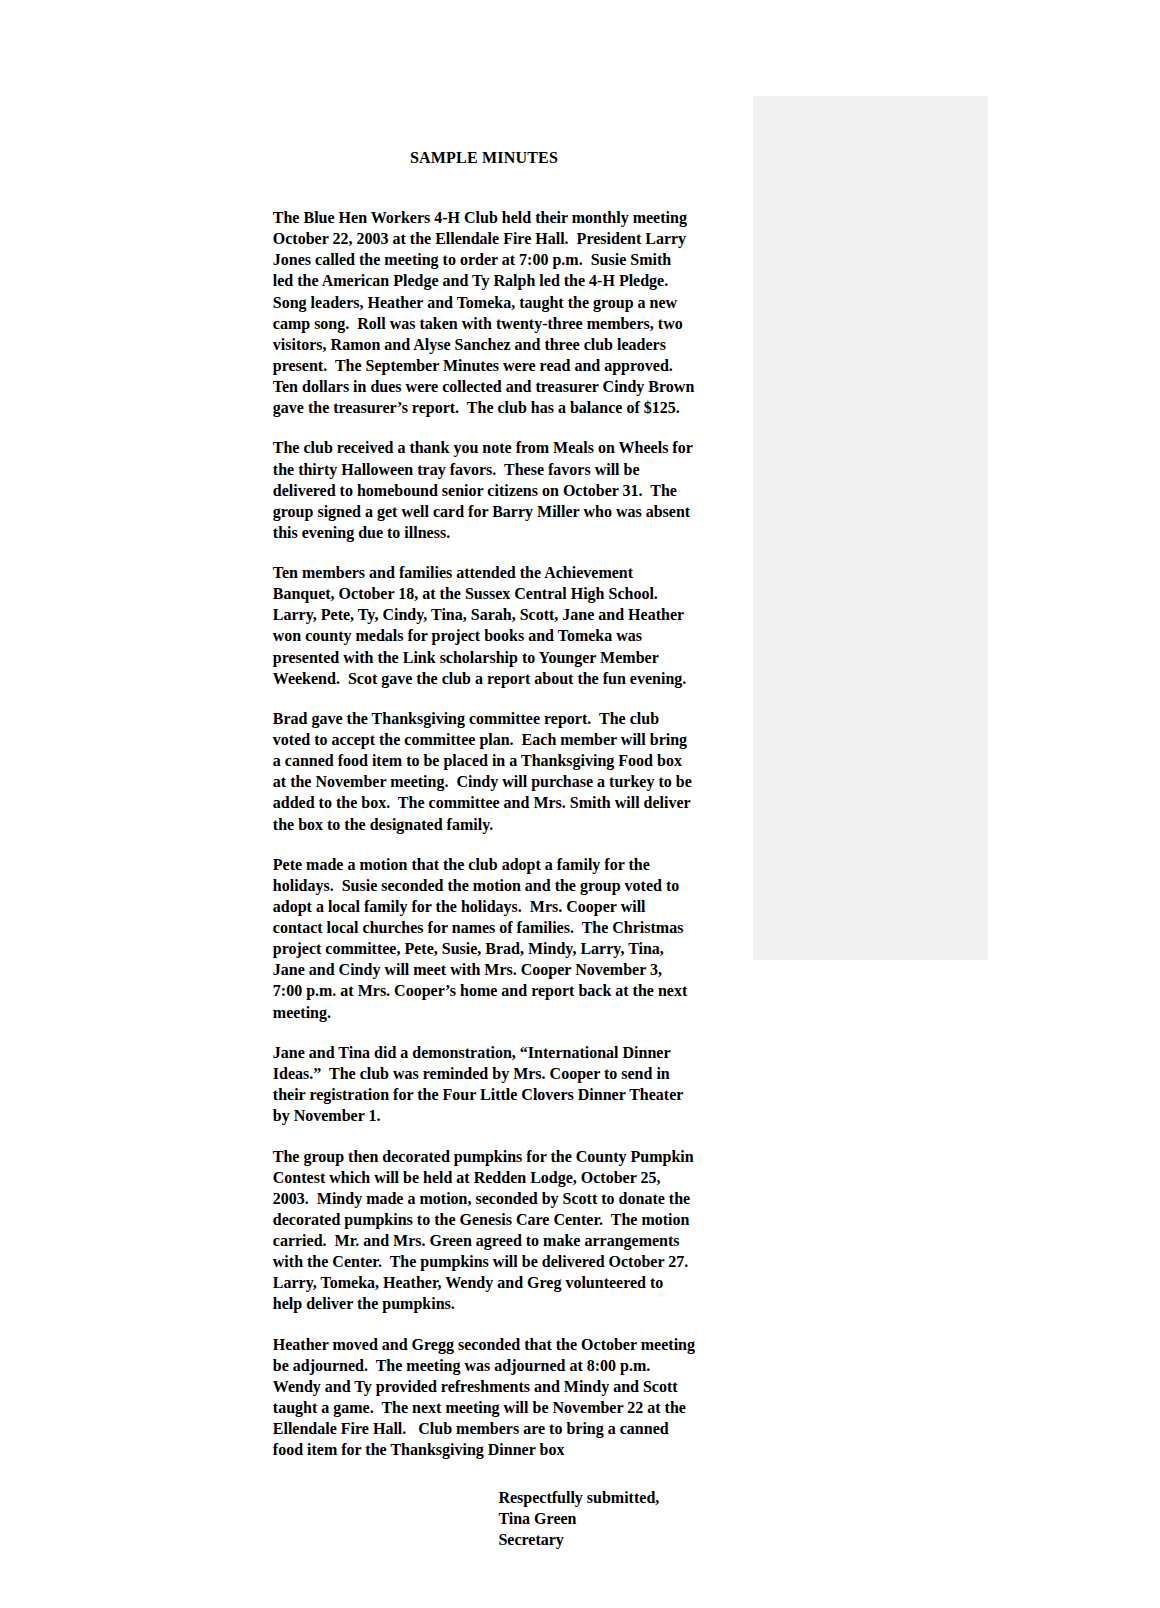SAMPLE MINUTES
The Blue Hen Workers 4-H Club held their monthly meeting October 22, 2003 at the Ellendale Fire Hall. President Larry Jones called the meeting to order at 7:00 p.m. Susie Smith led the American Pledge and Ty Ralph led the 4-H Pledge. Song leaders, Heather and Tomeka, taught the group a new camp song. Roll was taken with twenty-three members, two visitors, Ramon and Alyse Sanchez and three club leaders present. The September Minutes were read and approved. Ten dollars in dues were collected and treasurer Cindy Brown gave the treasurer’s report. The club has a balance of $125.
The club received a thank you note from Meals on Wheels for the thirty Halloween tray favors. These favors will be delivered to homebound senior citizens on October 31. The group signed a get well card for Barry Miller who was absent this evening due to illness.
Ten members and families attended the Achievement Banquet, October 18, at the Sussex Central High School. Larry, Pete, Ty, Cindy, Tina, Sarah, Scott, Jane and Heather won county medals for project books and Tomeka was presented with the Link scholarship to Younger Member Weekend. Scot gave the club a report about the fun evening.
Brad gave the Thanksgiving committee report. The club voted to accept the committee plan. Each member will bring a canned food item to be placed in a Thanksgiving Food box at the November meeting. Cindy will purchase a turkey to be added to the box. The committee and Mrs. Smith will deliver the box to the designated family.
Pete made a motion that the club adopt a family for the holidays. Susie seconded the motion and the group voted to adopt a local family for the holidays. Mrs. Cooper will contact local churches for names of families. The Christmas project committee, Pete, Susie, Brad, Mindy, Larry, Tina, Jane and Cindy will meet with Mrs. Cooper November 3, 7:00 p.m. at Mrs. Cooper’s home and report back at the next meeting.
Jane and Tina did a demonstration, “International Dinner Ideas.” The club was reminded by Mrs. Cooper to send in their registration for the Four Little Clovers Dinner Theater by November 1.
The group then decorated pumpkins for the County Pumpkin Contest which will be held at Redden Lodge, October 25, 2003. Mindy made a motion, seconded by Scott to donate the decorated pumpkins to the Genesis Care Center. The motion carried. Mr. and Mrs. Green agreed to make arrangements with the Center. The pumpkins will be delivered October 27. Larry, Tomeka, Heather, Wendy and Greg volunteered to help deliver the pumpkins.
Heather moved and Gregg seconded that the October meeting be adjourned. The meeting was adjourned at 8:00 p.m. Wendy and Ty provided refreshments and Mindy and Scott taught a game. The next meeting will be November 22 at the Ellendale Fire Hall. Club members are to bring a canned food item for the Thanksgiving Dinner box
Respectfully submitted,
Tina Green
Secretary